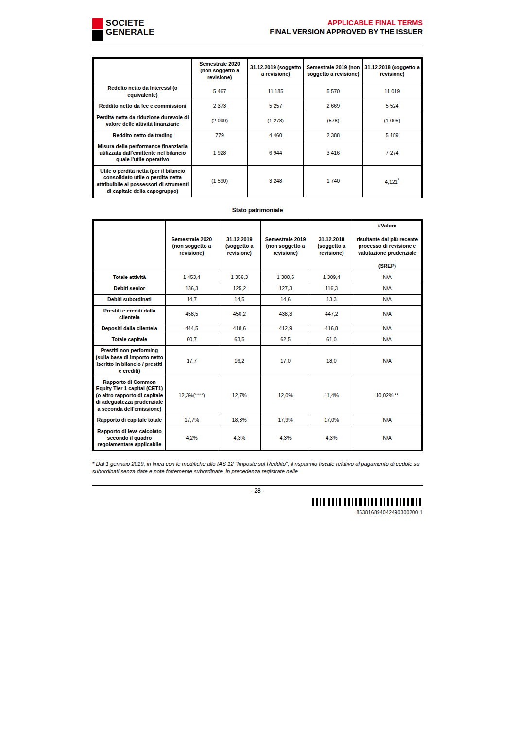SOCIETE
GENERALE
APPLICABLE FINAL TERMS
FINAL VERSION APPROVED BY THE ISSUER
| | Semestrale 2020 (non soggetto a revisione) | 31.12.2019 (soggetto a revisione) | Semestrale 2019 (non soggetto a revisione) | 31.12.2018 (soggetto a revisione) |
| --- | --- | --- | --- | --- |
| Reddito netto da interessi (o equivalente) | 5 467 | 11 185 | 5 570 | 11 019 |
| Reddito netto da fee e commissioni | 2 373 | 5 257 | 2 669 | 5 524 |
| Perdita netta da riduzione durevole di valore delle attività finanziarie | (2 099) | (1 278) | (578) | (1 005) |
| Reddito netto da trading | 779 | 4 460 | 2 388 | 5 189 |
| Misura della performance finanziaria utilizzata dall'emittente nel bilancio quale l'utile operativo | 1 928 | 6 944 | 3 416 | 7 274 |
| Utile o perdita netta (per il bilancio consolidato utile o perdita netta attribuibile ai possessori di strumenti di capitale della capogruppo) | (1 590) | 3 248 | 1 740 | 4,121 * |
Stato patrimoniale
| | Semestrale 2020 (non soggetto a revisione) | 31.12.2019 (soggetto a revisione) | Semestrale 2019 (non soggetto a revisione) | 31.12.2018 (soggetto a revisione) | #Valore risultante dal più recente processo di revisione e valutazione prudenziale (SREP) |
| --- | --- | --- | --- | --- | --- |
| Totale attività | 1 453,4 | 1 356,3 | 1 388,6 | 1 309,4 | N/A |
| Debiti senior | 136,3 | 125,2 | 127,3 | 116,3 | N/A |
| Debiti subordinati | 14,7 | 14,5 | 14,6 | 13,3 | N/A |
| Prestiti e crediti dalla clientela | 458,5 | 450,2 | 438,3 | 447,2 | N/A |
| Depositi dalla clientela | 444,5 | 418,6 | 412,9 | 416,8 | N/A |
| Totale capitale | 60,7 | 63,5 | 62,5 | 61,0 | N/A |
| Prestiti non performing (sulla base di importo netto iscritto in bilancio / prestiti e crediti) | 17,7 | 16,2 | 17,0 | 18,0 | N/A |
| Rapporto di Common Equity Tier 1 capital (CET1) (o altro rapporto di capitale di adeguatezza prudenziale a seconda dell'emissione) | 12,3%(****) | 12,7% | 12,0% | 11,4% | 10,02% ** |
| Rapporto di capitale totale | 17,7% | 18,3% | 17,9% | 17,0% | N/A |
| Rapporto di leva calcolato secondo il quadro regolamentare applicabile | 4,2% | 4,3% | 4,3% | 4,3% | N/A |
* Dal 1 gennaio 2019, in linea con le modifiche allo IAS 12 "Imposte sul Reddito", il risparmio fiscale relativo al pagamento di cedole su subordinati senza date e note fortemente subordinate, in precedenza registrate nelle
- 28 -
853816894042490300200 1